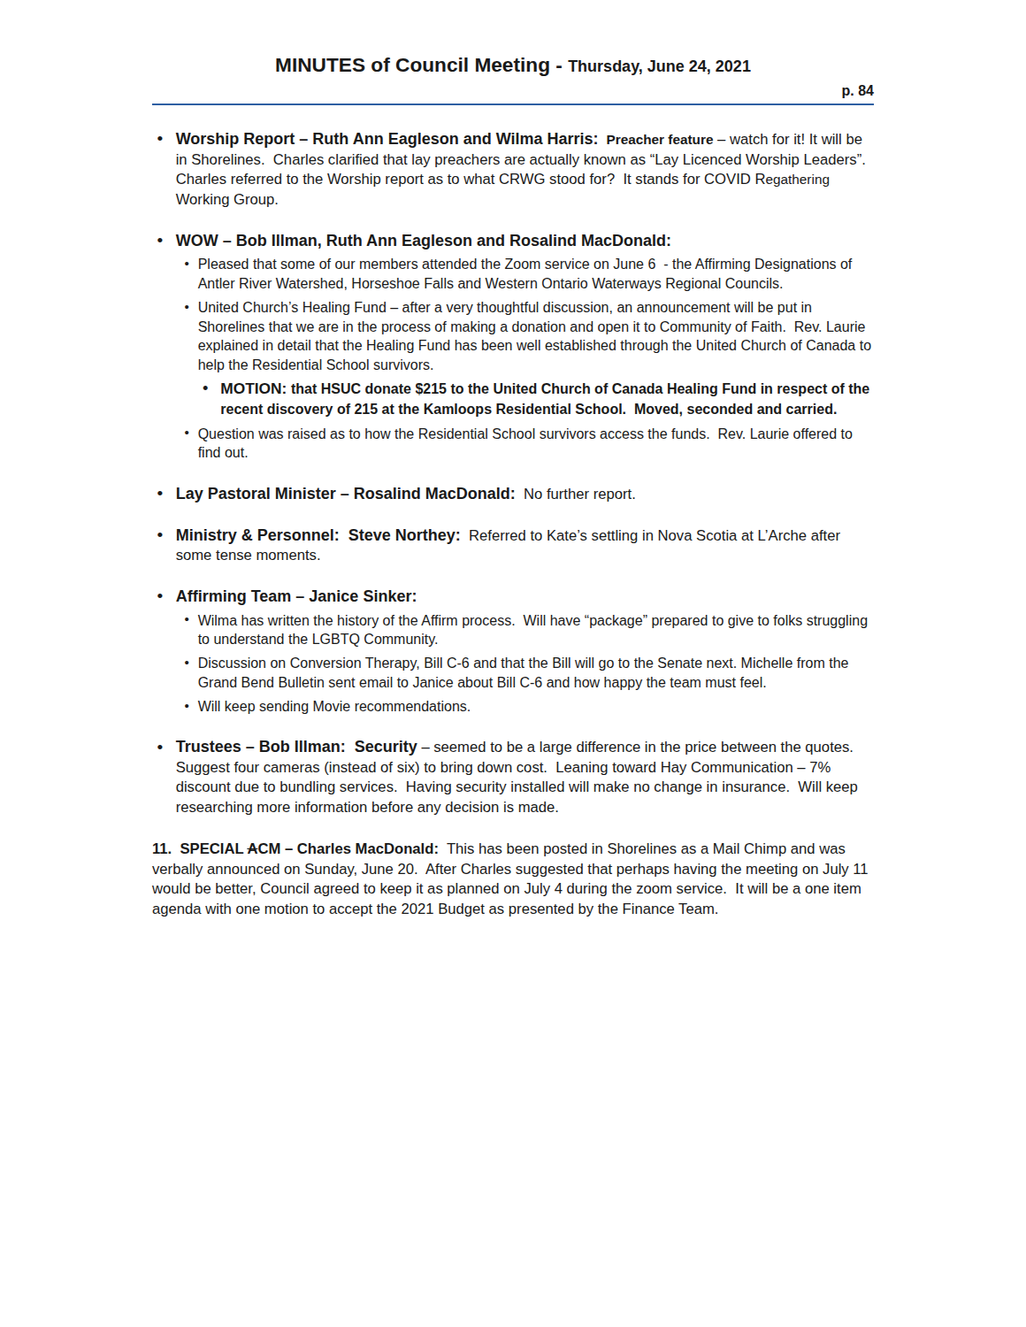MINUTES of Council Meeting - Thursday, June 24, 2021
p. 84
Worship Report – Ruth Ann Eagleson and Wilma Harris: Preacher feature – watch for it! It will be in Shorelines. Charles clarified that lay preachers are actually known as “Lay Licenced Worship Leaders”. Charles referred to the Worship report as to what CRWG stood for? It stands for COVID Regathering Working Group.
WOW – Bob Illman, Ruth Ann Eagleson and Rosalind MacDonald:
Pleased that some of our members attended the Zoom service on June 6 - the Affirming Designations of Antler River Watershed, Horseshoe Falls and Western Ontario Waterways Regional Councils.
United Church’s Healing Fund – after a very thoughtful discussion, an announcement will be put in Shorelines that we are in the process of making a donation and open it to Community of Faith. Rev. Laurie explained in detail that the Healing Fund has been well established through the United Church of Canada to help the Residential School survivors.
MOTION: that HSUC donate $215 to the United Church of Canada Healing Fund in respect of the recent discovery of 215 at the Kamloops Residential School. Moved, seconded and carried.
Question was raised as to how the Residential School survivors access the funds. Rev. Laurie offered to find out.
Lay Pastoral Minister – Rosalind MacDonald: No further report.
Ministry & Personnel: Steve Northey: Referred to Kate’s settling in Nova Scotia at L’Arche after some tense moments.
Affirming Team – Janice Sinker:
Wilma has written the history of the Affirm process. Will have “package” prepared to give to folks struggling to understand the LGBTQ Community.
Discussion on Conversion Therapy, Bill C-6 and that the Bill will go to the Senate next. Michelle from the Grand Bend Bulletin sent email to Janice about Bill C-6 and how happy the team must feel.
Will keep sending Movie recommendations.
Trustees – Bob Illman: Security – seemed to be a large difference in the price between the quotes. Suggest four cameras (instead of six) to bring down cost. Leaning toward Hay Communication – 7% discount due to bundling services. Having security installed will make no change in insurance. Will keep researching more information before any decision is made.
11. SPECIAL ACM – Charles MacDonald: This has been posted in Shorelines as a Mail Chimp and was verbally announced on Sunday, June 20. After Charles suggested that perhaps having the meeting on July 11 would be better, Council agreed to keep it as planned on July 4 during the zoom service. It will be a one item agenda with one motion to accept the 2021 Budget as presented by the Finance Team.